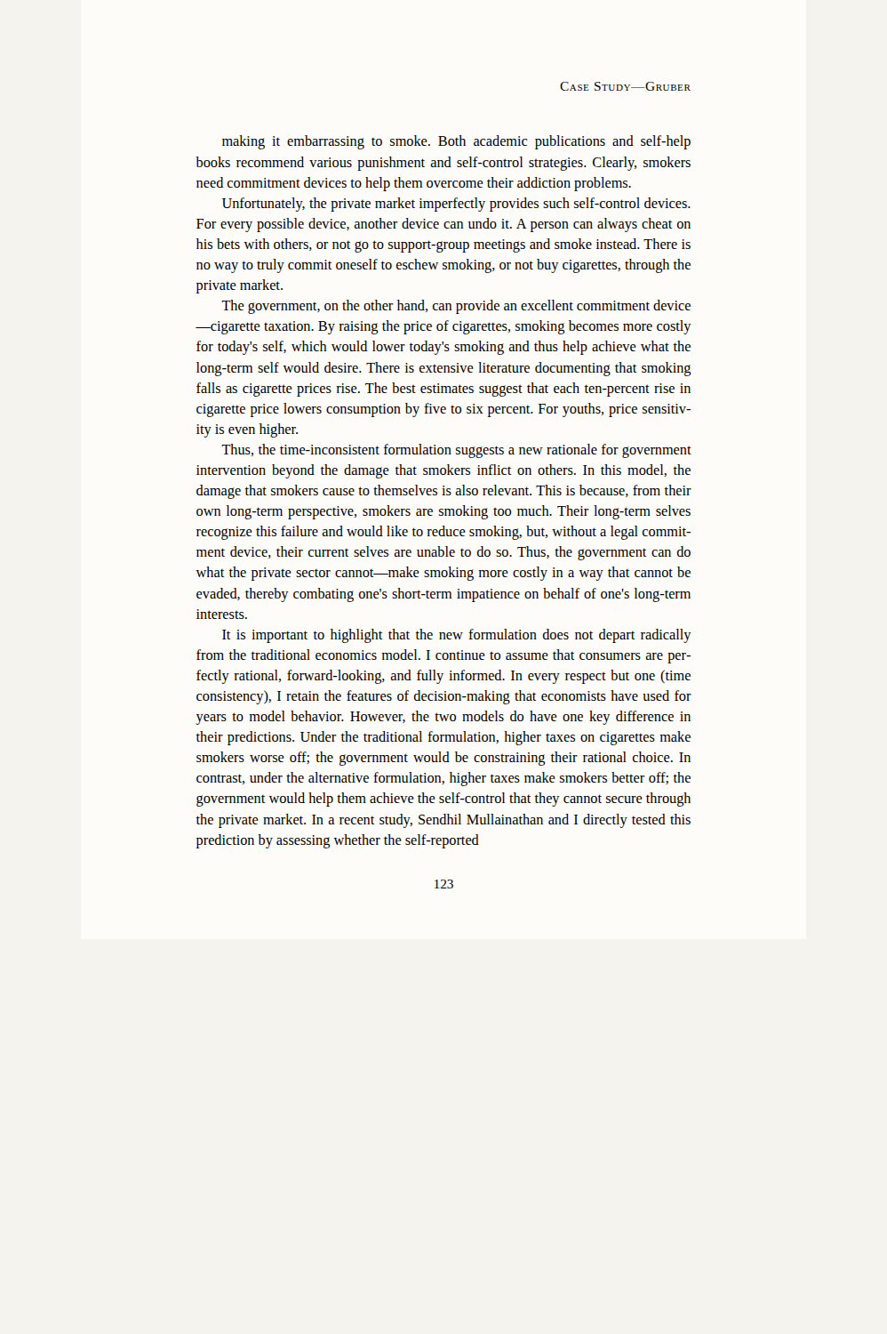Case Study—Gruber
making it embarrassing to smoke. Both academic publications and self-help books recommend various punishment and self-control strategies. Clearly, smokers need commitment devices to help them overcome their addiction problems.
Unfortunately, the private market imperfectly provides such self-control devices. For every possible device, another device can undo it. A person can always cheat on his bets with others, or not go to support-group meetings and smoke instead. There is no way to truly commit oneself to eschew smoking, or not buy cigarettes, through the private market.
The government, on the other hand, can provide an excellent commitment device—cigarette taxation. By raising the price of cigarettes, smoking becomes more costly for today's self, which would lower today's smoking and thus help achieve what the long-term self would desire. There is extensive literature documenting that smoking falls as cigarette prices rise. The best estimates suggest that each ten-percent rise in cigarette price lowers consumption by five to six percent. For youths, price sensitivity is even higher.
Thus, the time-inconsistent formulation suggests a new rationale for government intervention beyond the damage that smokers inflict on others. In this model, the damage that smokers cause to themselves is also relevant. This is because, from their own long-term perspective, smokers are smoking too much. Their long-term selves recognize this failure and would like to reduce smoking, but, without a legal commitment device, their current selves are unable to do so. Thus, the government can do what the private sector cannot—make smoking more costly in a way that cannot be evaded, thereby combating one's short-term impatience on behalf of one's long-term interests.
It is important to highlight that the new formulation does not depart radically from the traditional economics model. I continue to assume that consumers are perfectly rational, forward-looking, and fully informed. In every respect but one (time consistency), I retain the features of decision-making that economists have used for years to model behavior. However, the two models do have one key difference in their predictions. Under the traditional formulation, higher taxes on cigarettes make smokers worse off; the government would be constraining their rational choice. In contrast, under the alternative formulation, higher taxes make smokers better off; the government would help them achieve the self-control that they cannot secure through the private market. In a recent study, Sendhil Mullainathan and I directly tested this prediction by assessing whether the self-reported
123